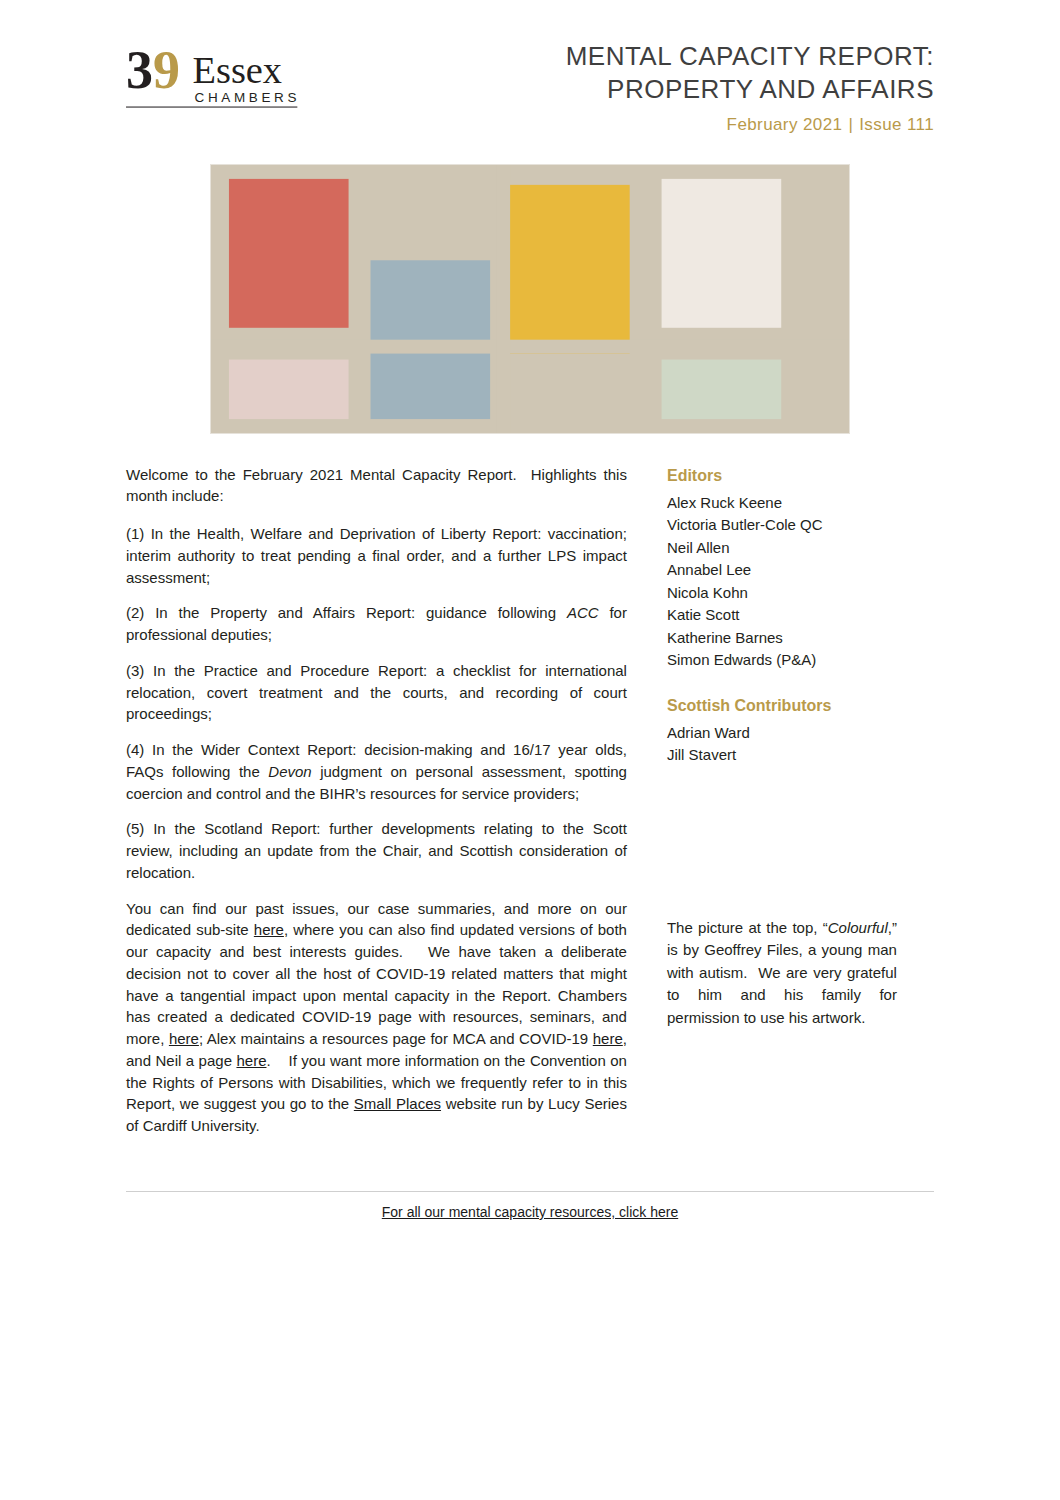3 9 Essex CHAMBERS
Mental Capacity Report:
Property and Affairs
February 2021|Issue 111
Welcome to the February 2021 Mental Capacity Report. Highlights this month include:
(1) In the Health, Welfare and Deprivation of Liberty Report: vaccination; interim authority to treat pending a final order, and a further LPS impact assessment;
(2) In the Property and Affairs Report: guidance following ACC for professional deputies;
(3) In the Practice and Procedure Report: a checklist for international relocation, covert treatment and the courts, and recording of court proceedings;
(4) In the Wider Context Report: decision-making and 16/17 year olds, FAQs following the Devon judgment on personal assessment, spotting coercion and control and the BIHR’s resources for service providers;
(5) In the Scotland Report: further developments relating to the Scott review, including an update from the Chair, and Scottish consideration of relocation.
You can find our past issues, our case summaries, and more on our dedicated sub-site here, where you can also find updated versions of both our capacity and best interests guides. We have taken a deliberate decision not to cover all the host of COVID-19 related matters that might have a tangential impact upon mental capacity in the Report. Chambers has created a dedicated COVID-19 page with resources, seminars, and more, here; Alex maintains a resources page for MCA and COVID-19 here, and Neil a page here. If you want more information on the Convention on the Rights of Persons with Disabilities, which we frequently refer to in this Report, we suggest you go to the Small Places website run by Lucy Series of Cardiff University.
Editors
Alex Ruck Keene
Victoria Butler-Cole QC
Neil Allen
Annabel Lee
Nicola Kohn
Katie Scott
Katherine Barnes
Simon Edwards (P&A)
Scottish Contributors
Adrian Ward
Jill Stavert
The picture at the top, “Colourful,” is by Geoffrey Files, a young man with autism. We are very grateful to him and his family for permission to use his artwork.
For all our mental capacity resources, click here